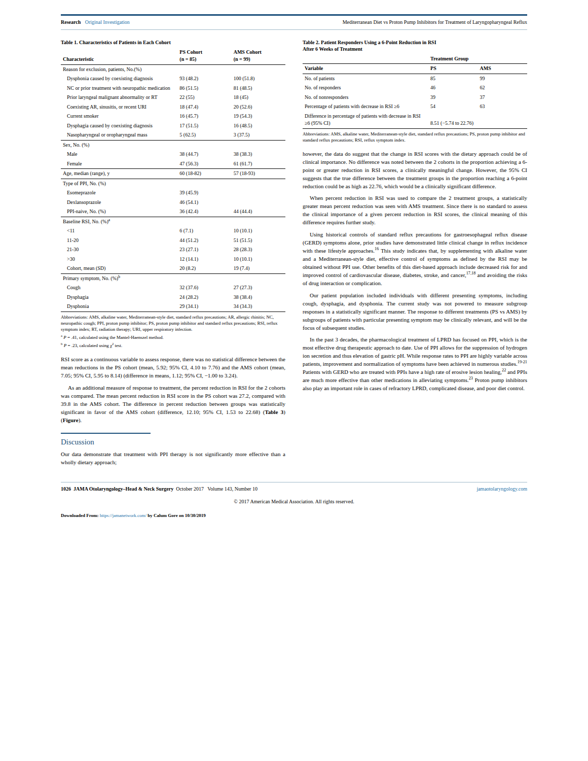Research Original Investigation
Mediterranean Diet vs Proton Pump Inhibitors for Treatment of Laryngopharyngeal Reflux
Table 1. Characteristics of Patients in Each Cohort
| Characteristic | PS Cohort (n = 85) | AMS Cohort (n = 99) |
| --- | --- | --- |
| Reason for exclusion, patients, No.(%) |
| Dysphonia caused by coexisting diagnosis | 93 (48.2) | 100 (51.8) |
| NC or prior treatment with neuropathic medication | 86 (51.5) | 81 (48.5) |
| Prior laryngeal malignant abnormality or RT | 22 (55) | 18 (45) |
| Coexisting AR, sinusitis, or recent URI | 18 (47.4) | 20 (52.6) |
| Current smoker | 16 (45.7) | 19 (54.3) |
| Dysphagia caused by coexisting diagnosis | 17 (51.5) | 16 (48.5) |
| Nasopharyngeal or oropharyngeal mass | 5 (62.5) | 3 (37.5) |
| Sex, No. (%) |
| Male | 38 (44.7) | 38 (38.3) |
| Female | 47 (56.3) | 61 (61.7) |
| Age, median (range), y | 60 (18-82) | 57 (18-93) |
| Type of PPI, No. (%) |
| Esomeprazole | 39 (45.9) | |
| Dexlansoprazole | 46 (54.1) | |
| PPI-naive, No. (%) | 36 (42.4) | 44 (44.4) |
| Baseline RSI, No. (%) a |
| <11 | 6 (7.1) | 10 (10.1) |
| 11-20 | 44 (51.2) | 51 (51.5) |
| 21-30 | 23 (27.1) | 28 (28.3) |
| >30 | 12 (14.1) | 10 (10.1) |
| Cohort, mean (SD) | 20 (8.2) | 19 (7.4) |
| Primary symptom, No. (%) b |
| Cough | 32 (37.6) | 27 (27.3) |
| Dysphagia | 24 (28.2) | 38 (38.4) |
| Dysphonia | 29 (34.1) | 34 (34.3) |
Abbreviations: AMS, alkaline water, Mediterranean-style diet, standard reflux precautions; AR, allergic rhinitis; NC, neuropathic cough; PPI, proton pump inhibitor; PS, proton pump inhibitor and standard reflux precautions; RSI, reflux symptom index; RT, radiation therapy; URI, upper respiratory infection.
a P = .41, calculated using the Mantel-Haenszel method.
b P = .23, calculated using χ2 test.
RSI score as a continuous variable to assess response, there was no statistical difference between the mean reductions in the PS cohort (mean, 5.92; 95% CI, 4.10 to 7.76) and the AMS cohort (mean, 7.05; 95% CI, 5.95 to 8.14) (difference in means, 1.12; 95% CI, −1.00 to 3.24).
As an additional measure of response to treatment, the percent reduction in RSI for the 2 cohorts was compared. The mean percent reduction in RSI score in the PS cohort was 27.2, compared with 39.8 in the AMS cohort. The difference in percent reduction between groups was statistically significant in favor of the AMS cohort (difference, 12.10; 95% CI, 1.53 to 22.68) (Table 3) (Figure).
Discussion
Our data demonstrate that treatment with PPI therapy is not significantly more effective than a wholly dietary approach;
Table 2. Patient Responders Using a 6-Point Reduction in RSI
After 6 Weeks of Treatment
| | Treatment Group |
| --- | --- |
| Variable | PS | AMS |
| No. of patients | 85 | 99 |
| No. of responders | 46 | 62 |
| No. of nonresponders | 39 | 37 |
| Percentage of patients with decrease in RSI ≥6 | 54 | 63 |
| Difference in percentage of patients with decrease in RSI ≥6 (95% CI) | 8.51 (−5.74 to 22.76) |
Abbreviations: AMS, alkaline water, Mediterranean-style diet, standard reflux precautions; PS, proton pump inhibitor and standard reflux precautions; RSI, reflux symptom index.
however, the data do suggest that the change in RSI scores with the dietary approach could be of clinical importance. No difference was noted between the 2 cohorts in the proportion achieving a 6-point or greater reduction in RSI scores, a clinically meaningful change. However, the 95% CI suggests that the true difference between the treatment groups in the proportion reaching a 6-point reduction could be as high as 22.76, which would be a clinically significant difference.
When percent reduction in RSI was used to compare the 2 treatment groups, a statistically greater mean percent reduction was seen with AMS treatment. Since there is no standard to assess the clinical importance of a given percent reduction in RSI scores, the clinical meaning of this difference requires further study.
Using historical controls of standard reflux precautions for gastroesophageal reflux disease (GERD) symptoms alone, prior studies have demonstrated little clinical change in reflux incidence with these lifestyle approaches.16 This study indicates that, by supplementing with alkaline water and a Mediterranean-style diet, effective control of symptoms as defined by the RSI may be obtained without PPI use. Other benefits of this diet-based approach include decreased risk for and improved control of cardiovascular disease, diabetes, stroke, and cancer,17,18 and avoiding the risks of drug interaction or complication.
Our patient population included individuals with different presenting symptoms, including cough, dysphagia, and dysphonia. The current study was not powered to measure subgroup responses in a statistically significant manner. The response to different treatments (PS vs AMS) by subgroups of patients with particular presenting symptom may be clinically relevant, and will be the focus of subsequent studies.
In the past 3 decades, the pharmacological treatment of LPRD has focused on PPI, which is the most effective drug therapeutic approach to date. Use of PPI allows for the suppression of hydrogen ion secretion and thus elevation of gastric pH. While response rates to PPI are highly variable across patients, improvement and normalization of symptoms have been achieved in numerous studies.19-21 Patients with GERD who are treated with PPIs have a high rate of erosive lesion healing,22 and PPIs are much more effective than other medications in alleviating symptoms.23 Proton pump inhibitors also play an important role in cases of refractory LPRD, complicated disease, and poor diet control.
1026 JAMA Otolaryngology–Head & Neck Surgery October 2017 Volume 143, Number 10
jamaotolaryngology.com
© 2017 American Medical Association. All rights reserved.
Downloaded From: https://jamanetwork.com/ by Calum Gore on 10/30/2019